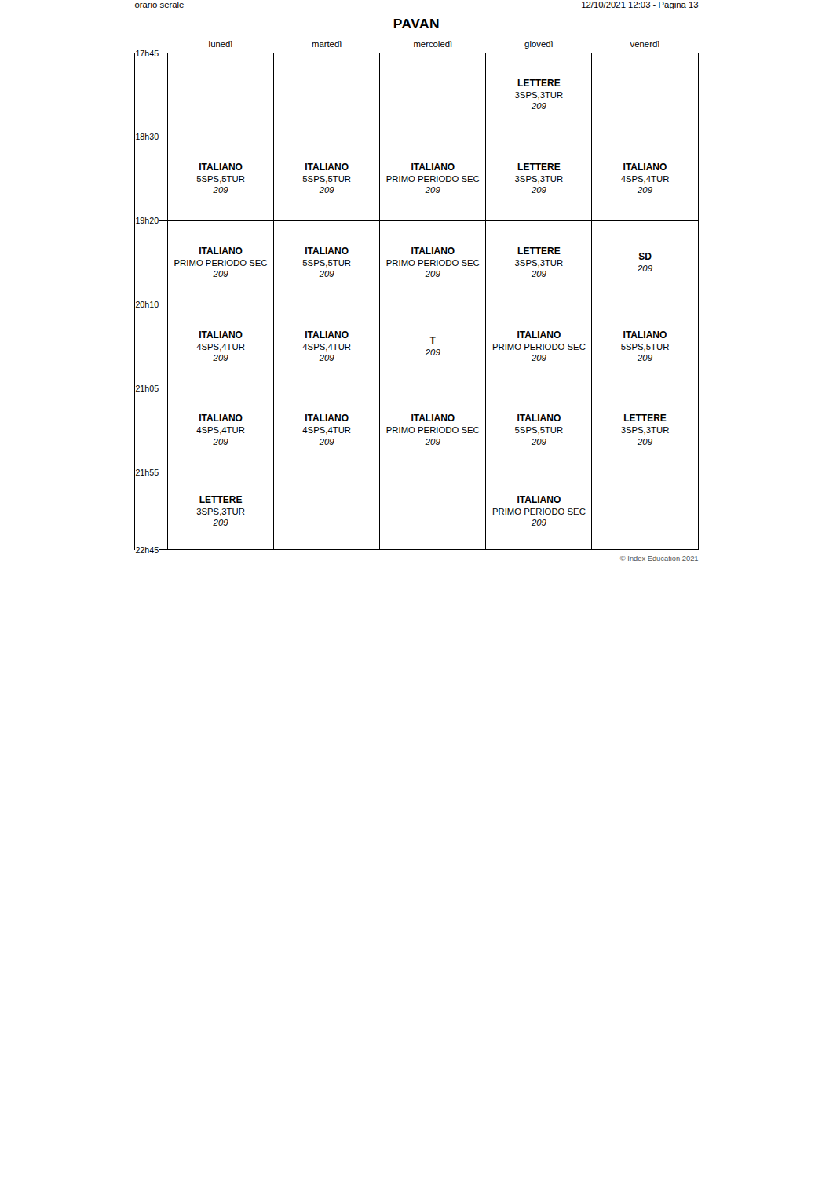orario serale
12/10/2021 12:03 - Pagina 13
PAVAN
| | lunedì | martedì | mercoledì | giovedì | venerdì |
| --- | --- | --- | --- | --- | --- |
| 17h45 | | | | LETTERE 3SPS,3TUR 209 | |
| 18h30 | ITALIANO 5SPS,5TUR 209 | ITALIANO 5SPS,5TUR 209 | ITALIANO PRIMO PERIODO SEC 209 | LETTERE 3SPS,3TUR 209 | ITALIANO 4SPS,4TUR 209 |
| 19h20 | ITALIANO PRIMO PERIODO SEC 209 | ITALIANO 5SPS,5TUR 209 | ITALIANO PRIMO PERIODO SEC 209 | LETTERE 3SPS,3TUR 209 | SD 209 |
| 20h10 21h00 | ITALIANO 4SPS,4TUR 209 | ITALIANO 4SPS,4TUR 209 | T 209 | ITALIANO PRIMO PERIODO SEC 209 | ITALIANO 5SPS,5TUR 209 |
| 21h05 | ITALIANO 4SPS,4TUR 209 | ITALIANO 4SPS,4TUR 209 | ITALIANO PRIMO PERIODO SEC 209 | ITALIANO 5SPS,5TUR 209 | LETTERE 3SPS,3TUR 209 |
| 21h55 22h45 | LETTERE 3SPS,3TUR 209 | | | ITALIANO PRIMO PERIODO SEC 209 | |
© Index Education 2021